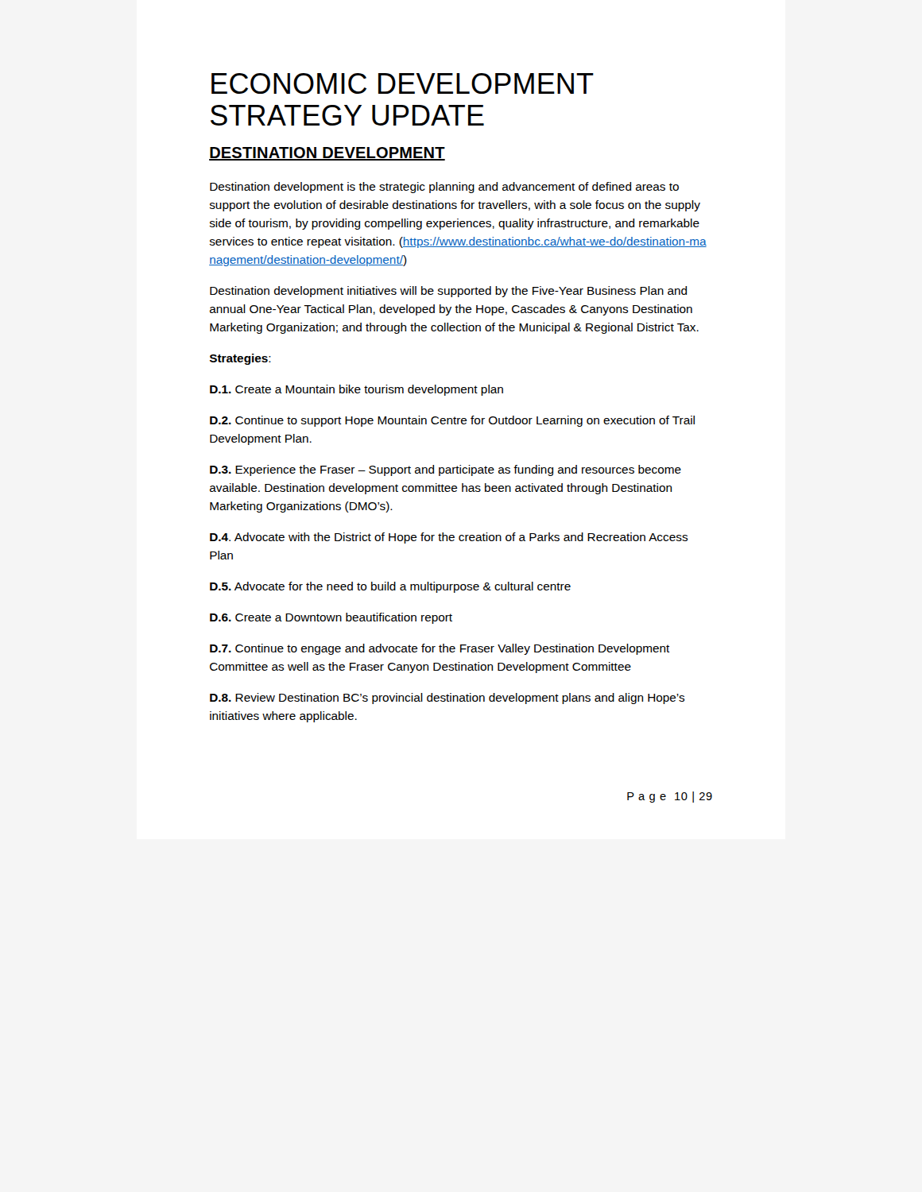ECONOMIC DEVELOPMENT STRATEGY UPDATE
DESTINATION DEVELOPMENT
Destination development is the strategic planning and advancement of defined areas to support the evolution of desirable destinations for travellers, with a sole focus on the supply side of tourism, by providing compelling experiences, quality infrastructure, and remarkable services to entice repeat visitation. (https://www.destinationbc.ca/what-we-do/destination-management/destination-development/)
Destination development initiatives will be supported by the Five-Year Business Plan and annual One-Year Tactical Plan, developed by the Hope, Cascades & Canyons Destination Marketing Organization; and through the collection of the Municipal & Regional District Tax.
Strategies:
D.1. Create a Mountain bike tourism development plan
D.2. Continue to support Hope Mountain Centre for Outdoor Learning on execution of Trail Development Plan.
D.3. Experience the Fraser – Support and participate as funding and resources become available. Destination development committee has been activated through Destination Marketing Organizations (DMO’s).
D.4. Advocate with the District of Hope for the creation of a Parks and Recreation Access Plan
D.5. Advocate for the need to build a multipurpose & cultural centre
D.6. Create a Downtown beautification report
D.7. Continue to engage and advocate for the Fraser Valley Destination Development Committee as well as the Fraser Canyon Destination Development Committee
D.8. Review Destination BC’s provincial destination development plans and align Hope’s initiatives where applicable.
P a g e 10 | 29